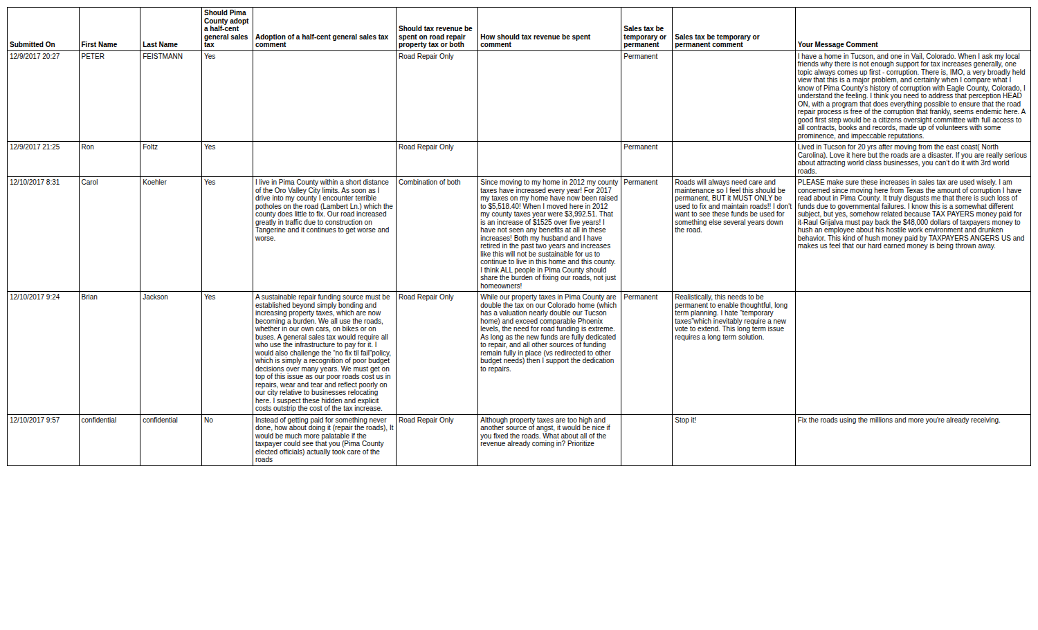| Submitted On | First Name | Last Name | Should Pima County adopt a half-cent general sales tax | Adoption of a half-cent general sales tax comment | Should tax revenue be spent on road repair property tax or both | How should tax revenue be spent comment | Sales tax be temporary or permanent | Sales tax be temporary or permanent comment | Your Message Comment |
| --- | --- | --- | --- | --- | --- | --- | --- | --- | --- |
| 12/9/2017 20:27 | PETER | FEISTMANN | Yes | | Road Repair Only | | Permanent | | I have a home in Tucson, and one in Vail, Colorado. When I ask my local friends why there is not enough support for tax increases generally, one topic always comes up first - corruption. There is, IMO, a very broadly held view that this is a major problem, and certainly when I compare what I know of Pima County's history of corruption with Eagle County, Colorado, I understand the feeling. I think you need to address that perception HEAD ON, with a program that does everything possible to ensure that the road repair process is free of the corruption that frankly, seems endemic here. A good first step would be a citizens oversight committee with full access to all contracts, books and records, made up of volunteers with some prominence, and impeccable reputations. |
| 12/9/2017 21:25 | Ron | Foltz | Yes | | Road Repair Only | | Permanent | | Lived in Tucson for 20 yrs after moving from the east coast( North Carolina). Love it here but the roads are a disaster. If you are really serious about attracting world class businesses, you can’t do it with 3rd world roads. |
| 12/10/2017 8:31 | Carol | Koehler | Yes | I live in Pima County within a short distance of the Oro Valley City limits. As soon as I drive into my county I encounter terrible potholes on the road (Lambert Ln.) which the county does little to fix. Our road increased greatly in traffic due to construction on Tangerine and it continues to get worse and worse. | Combination of both | Since moving to my home in 2012 my county taxes have increased every year! For 2017 my taxes on my home have now been raised to $5,518.40! When I moved here in 2012 my county taxes year were $3,992.51. That is an increase of $1525 over five years! I have not seen any benefits at all in these increases! Both my husband and I have retired in the past two years and increases like this will not be sustainable for us to continue to live in this home and this county. I think ALL people in Pima County should share the burden of fixing our roads, not just homeowners! | Permanent | Roads will always need care and maintenance so I feel this should be permanent, BUT it MUST ONLY be used to fix and maintain roads!! I don't want to see these funds be used for something else several years down the road. | PLEASE make sure these increases in sales tax are used wisely. I am concerned since moving here from Texas the amount of corruption I have read about in Pima County. It truly disgusts me that there is such loss of funds due to governmental failures. I know this is a somewhat different subject, but yes, somehow related because TAX PAYERS money paid for it-Raul Grijalva must pay back the $48,000 dollars of taxpayers money to hush an employee about his hostile work environment and drunken behavior. This kind of hush money paid by TAXPAYERS ANGERS US and makes us feel that our hard earned money is being thrown away. |
| 12/10/2017 9:24 | Brian | Jackson | Yes | A sustainable repair funding source must be established beyond simply bonding and increasing property taxes, which are now becoming a burden. We all use the roads, whether in our own cars, on bikes or on buses. A general sales tax would require all who use the infrastructure to pay for it. I would also challenge the “no fix til fail”policy, which is simply a recognition of poor budget decisions over many years. We must get on top of this issue as our poor roads cost us in repairs, wear and tear and reflect poorly on our city relative to businesses relocating here. I suspect these hidden and explicit costs outstrip the cost of the tax increase. | Road Repair Only | While our property taxes in Pima County are double the tax on our Colorado home (which has a valuation nearly double our Tucson home) and exceed comparable Phoenix levels, the need for road funding is extreme. As long as the new funds are fully dedicated to repair, and all other sources of funding remain fully in place (vs redirected to other budget needs) then I support the dedication to repairs. | Permanent | Realistically, this needs to be permanent to enable thoughtful, long term planning. I hate “temporary taxes”which inevitably require a new vote to extend. This long term issue requires a long term solution. | |
| 12/10/2017 9:57 | confidential | confidential | No | Instead of getting paid for something never done, how about doing it (repair the roads), It would be much more palatable if the taxpayer could see that you (Pima County elected officials) actually took care of the roads | Road Repair Only | Although property taxes are too high and another source of angst, it would be nice if you fixed the roads. What about all of the revenue already coming in? Prioritize | | Stop it! | Fix the roads using the millions and more you're already receiving. |